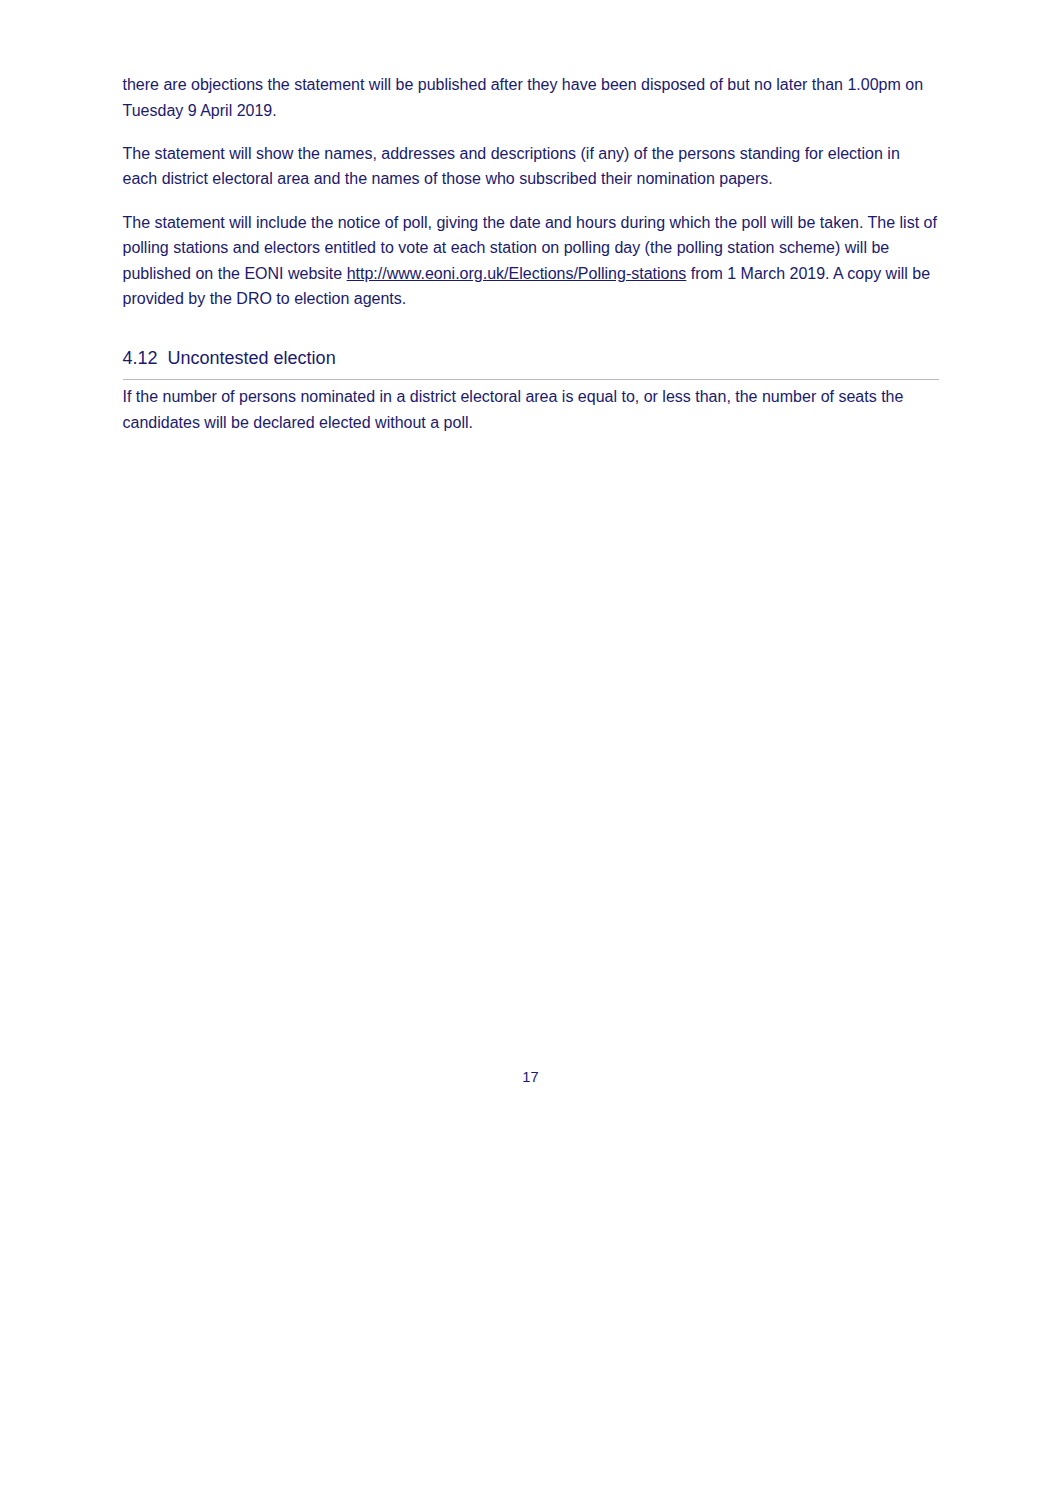there are objections the statement will be published after they have been disposed of but no later than 1.00pm on Tuesday 9 April 2019.
The statement will show the names, addresses and descriptions (if any) of the persons standing for election in each district electoral area and the names of those who subscribed their nomination papers.
The statement will include the notice of poll, giving the date and hours during which the poll will be taken. The list of polling stations and electors entitled to vote at each station on polling day (the polling station scheme) will be published on the EONI website http://www.eoni.org.uk/Elections/Polling-stations from 1 March 2019. A copy will be provided by the DRO to election agents.
4.12 Uncontested election
If the number of persons nominated in a district electoral area is equal to, or less than, the number of seats the candidates will be declared elected without a poll.
17